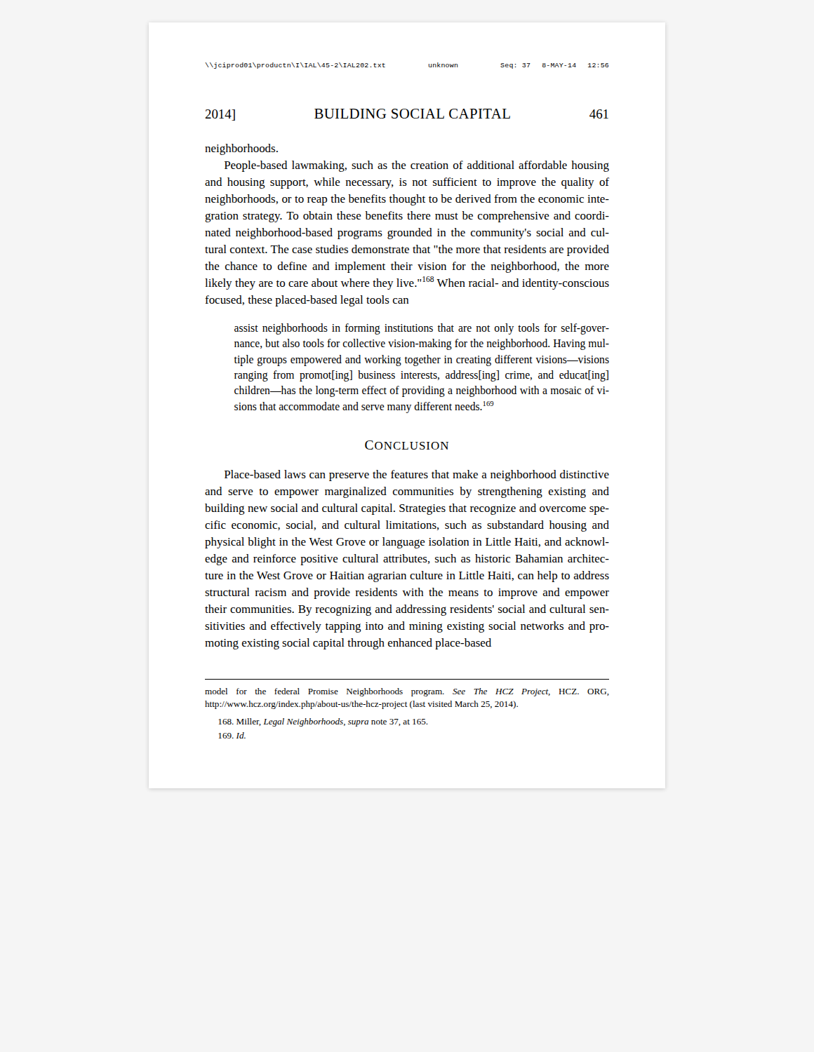\\jciprod01\productn\I\IAL\45-2\IAL202.txt unknown Seq: 37 8-MAY-14 12:56
2014] BUILDING SOCIAL CAPITAL 461
neighborhoods.
People-based lawmaking, such as the creation of additional affordable housing and housing support, while necessary, is not sufficient to improve the quality of neighborhoods, or to reap the benefits thought to be derived from the economic integration strategy. To obtain these benefits there must be comprehensive and coordinated neighborhood-based programs grounded in the community's social and cultural context. The case studies demonstrate that "the more that residents are provided the chance to define and implement their vision for the neighborhood, the more likely they are to care about where they live."168 When racial- and identity-conscious focused, these placed-based legal tools can
assist neighborhoods in forming institutions that are not only tools for self-governance, but also tools for collective vision-making for the neighborhood. Having multiple groups empowered and working together in creating different visions—visions ranging from promot[ing] business interests, address[ing] crime, and educat[ing] children—has the long-term effect of providing a neighborhood with a mosaic of visions that accommodate and serve many different needs.169
CONCLUSION
Place-based laws can preserve the features that make a neighborhood distinctive and serve to empower marginalized communities by strengthening existing and building new social and cultural capital. Strategies that recognize and overcome specific economic, social, and cultural limitations, such as substandard housing and physical blight in the West Grove or language isolation in Little Haiti, and acknowledge and reinforce positive cultural attributes, such as historic Bahamian architecture in the West Grove or Haitian agrarian culture in Little Haiti, can help to address structural racism and provide residents with the means to improve and empower their communities. By recognizing and addressing residents' social and cultural sensitivities and effectively tapping into and mining existing social networks and promoting existing social capital through enhanced place-based
model for the federal Promise Neighborhoods program. See The HCZ Project, HCZ. ORG, http://www.hcz.org/index.php/about-us/the-hcz-project (last visited March 25, 2014).
168. Miller, Legal Neighborhoods, supra note 37, at 165.
169. Id.